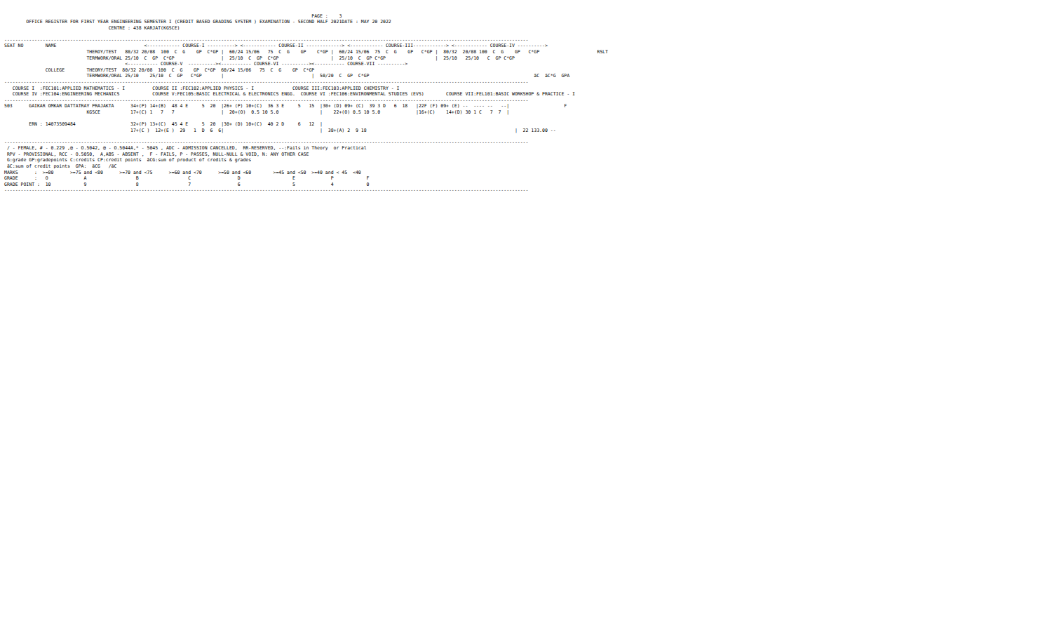PAGE :    3
        OFFICE REGISTER FOR FIRST YEAR ENGINEERING SEMESTER I (CREDIT BASED GRADING SYSTEM ) EXAMINATION - SECOND HALF 2021DATE : MAY 20 2022
                                      CENTRE : 438 KARJAT(KGSCE)

-----------------------------------------------------------------------------------------------------------------------------------------------------------------------------------------------
SEAT NO        NAME                                <------------ COURSE-I ----------> <------------ COURSE-II -------------> <------------ COURSE-III------------> <------------ COURSE-IV ---------->
                              THEROY/TEST   80/32 20/08  100  C  G    GP  C*GP |  60/24 15/06   75  C  G    GP    C*GP |  60/24 15/06  75  C  G    GP   C*GP |  80/32  20/08 100  C  G    GP   C*GP                     RSLT
                              TERMWORK/ORAL 25/10  C  GP  C*GP                 |  25/10  C  GP  C*GP                   |  25/10  C  GP C*GP                  |  25/10   25/10   C  GP C*GP
                                            <----------- COURSE-V  ----------><----------- COURSE-VI ----------><----------- COURSE-VII ---------->
               COLLEGE        THEORY/TEST  80/32 20/08  100  C  G    GP  C*GP  60/24 15/06   75  C  G    GP  C*GP
                              TERMWORK/ORAL 25/10    25/10  C  GP   C*GP       |                                |  50/20  C  GP  C*GP                                                            äC  äC*G  GPA
-----------------------------------------------------------------------------------------------------------------------------------------------------------------------------------------------
   COURSE I  :FEC101:APPLIED MATHEMATICS - I          COURSE II :FEC102:APPLIED PHYSICS - I              COURSE III:FEC103:APPLIED CHEMISTRY - I
   COURSE IV :FEC104:ENGINEERING MECHANICS            COURSE V:FEC105:BASIC ELECTRICAL & ELECTRONICS ENGG.  COURSE VI :FEC106:ENVIRONMENTAL STUDIES (EVS)        COURSE VII:FEL101:BASIC WORKSHOP & PRACTICE - I
-----------------------------------------------------------------------------------------------------------------------------------------------------------------------------------------------
503      GAIKAR OMKAR DATTATRAY PRAJAKTA      34+(P) 14+(B)  48 4 E     5  20  |26+ (P) 10+(C)  36 3 E     5   15  |30+ (D) 09+ (C)  39 3 D   6  18   |22F (F) 09+ (E) --  ---- --   --|                    F
                              KGSCE           17+(C) 1   7   7                 |  20+(O)  0.5 10 5.0               |    22+(O) 0.5 10 5.0             |16+(C)    14+(D) 30 1 C   7  7  |

         ERN : 14073509484                    32+(P) 13+(C)  45 4 E     5  20  |30+ (D) 10+(C)  40 2 D     6   12  |
                                              17+(C )  12+(E )  29   1  D  6  6|                                   |  38+(A) 2  9 18                                                      |  22 133.00 --

-----------------------------------------------------------------------------------------------------------------------------------------------------------------------------------------------
 / - FEMALE, # - 0.229 ,@ - O.5042, @ - O.5044A,* - 5045 , ADC - ADMISSION CANCELLED,  RR-RESERVED, --:Fails in Theory  or Practical
 RPV - PROVISIONAL, RCC - O.5050,  A,ABS - ABSENT ,  F - FAILS, P - PASSES, NULL-NULL & VOID, N: ANY OTHER CASE
 G:grade GP:gradepoints C:credits CP:credit points  äCG:sum of product of credits & grades
 äC:sum of credit points  GPA:  äCG   /äC
MARKS      :  >=80      >=75 and <80      >=70 and <75      >=60 and <70      >=50 and <60        >=45 and <50  >=40 and < 45  <40
GRADE      :   O             A                  B                  C                 D                   E             P            F
GRADE POINT :  10            9                  8                  7                 6                   5             4            0
-----------------------------------------------------------------------------------------------------------------------------------------------------------------------------------------------